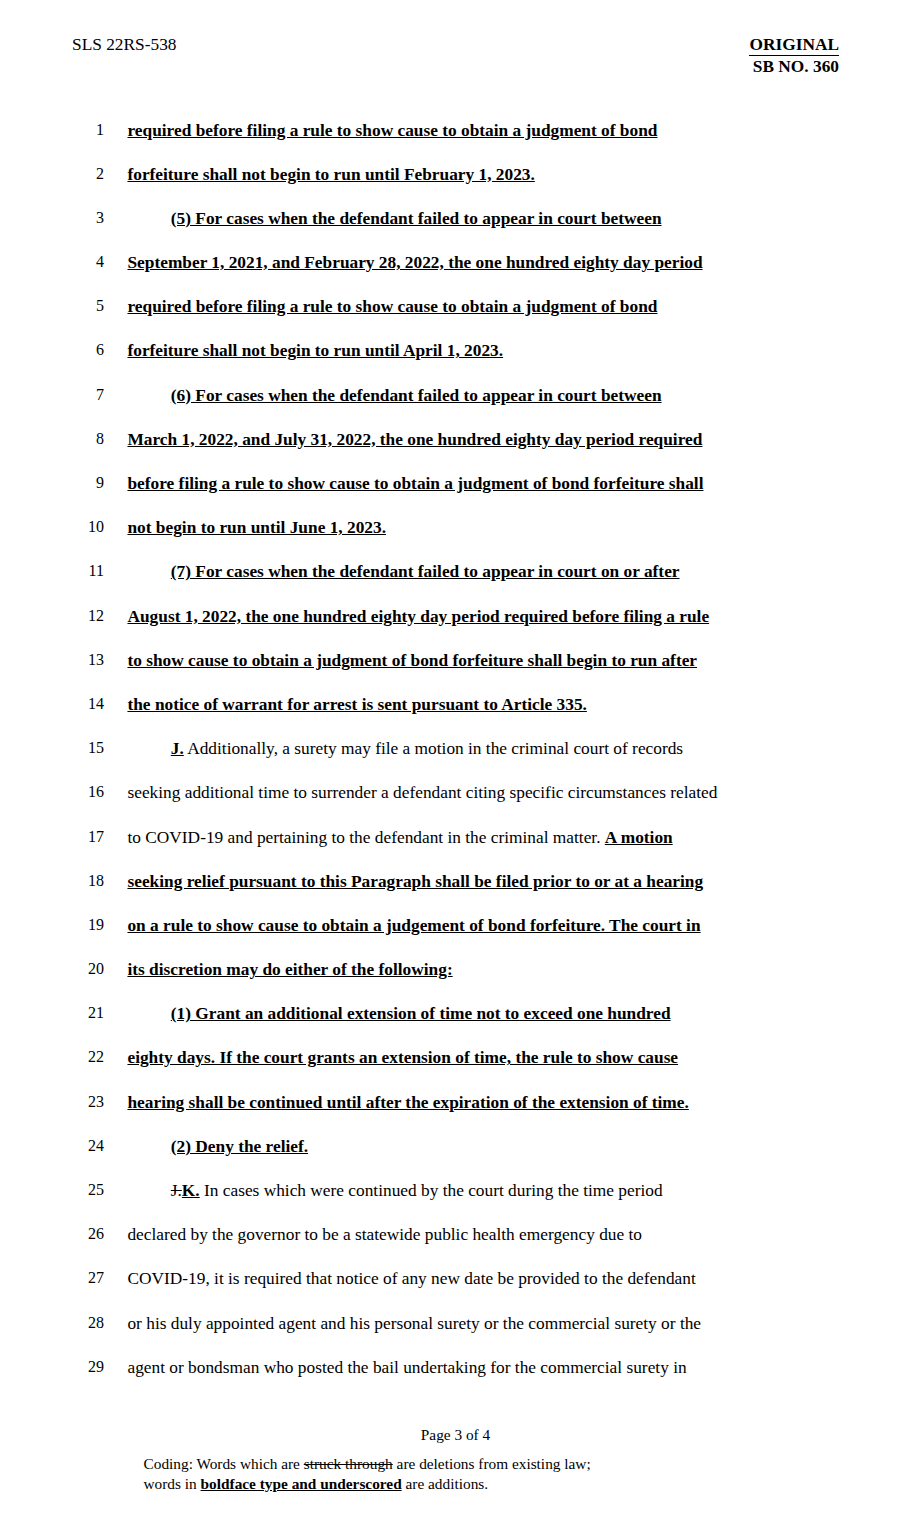SLS 22RS-538
ORIGINAL SB NO. 360
required before filing a rule to show cause to obtain a judgment of bond
forfeiture shall not begin to run until February 1, 2023.
(5) For cases when the defendant failed to appear in court between
September 1, 2021, and February 28, 2022, the one hundred eighty day period
required before filing a rule to show cause to obtain a judgment of bond
forfeiture shall not begin to run until April 1, 2023.
(6) For cases when the defendant failed to appear in court between
March 1, 2022, and July 31, 2022, the one hundred eighty day period required
before filing a rule to show cause to obtain a judgment of bond forfeiture shall
not begin to run until June 1, 2023.
(7) For cases when the defendant failed to appear in court on or after
August 1, 2022, the one hundred eighty day period required before filing a rule
to show cause to obtain a judgment of bond forfeiture shall begin to run after
the notice of warrant for arrest is sent pursuant to Article 335.
J. Additionally, a surety may file a motion in the criminal court of records
seeking additional time to surrender a defendant citing specific circumstances related
to COVID-19 and pertaining to the defendant in the criminal matter. A motion
seeking relief pursuant to this Paragraph shall be filed prior to or at a hearing
on a rule to show cause to obtain a judgement of bond forfeiture. The court in
its discretion may do either of the following:
(1) Grant an additional extension of time not to exceed one hundred
eighty days. If the court grants an extension of time, the rule to show cause
hearing shall be continued until after the expiration of the extension of time.
(2) Deny the relief.
J. K. In cases which were continued by the court during the time period
declared by the governor to be a statewide public health emergency due to
COVID-19, it is required that notice of any new date be provided to the defendant
or his duly appointed agent and his personal surety or the commercial surety or the
agent or bondsman who posted the bail undertaking for the commercial surety in
Page 3 of 4
Coding: Words which are struck through are deletions from existing law;
words in boldface type and underscored are additions.